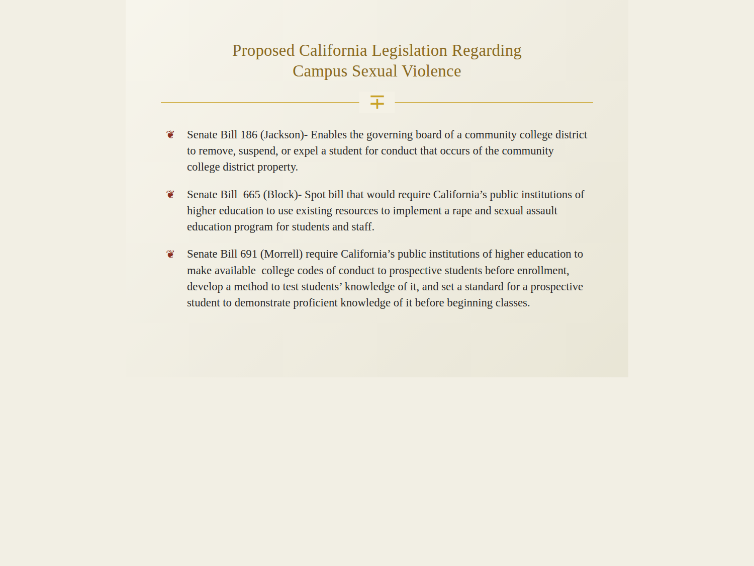Proposed California Legislation Regarding
Campus Sexual Violence
∓
Senate Bill 186 (Jackson)- Enables the governing board of a community college district to remove, suspend, or expel a student for conduct that occurs of the community college district property.
Senate Bill 665 (Block)- Spot bill that would require California’s public institutions of higher education to use existing resources to implement a rape and sexual assault education program for students and staff.
Senate Bill 691 (Morrell) require California’s public institutions of higher education to make available college codes of conduct to prospective students before enrollment, develop a method to test students’ knowledge of it, and set a standard for a prospective student to demonstrate proficient knowledge of it before beginning classes.